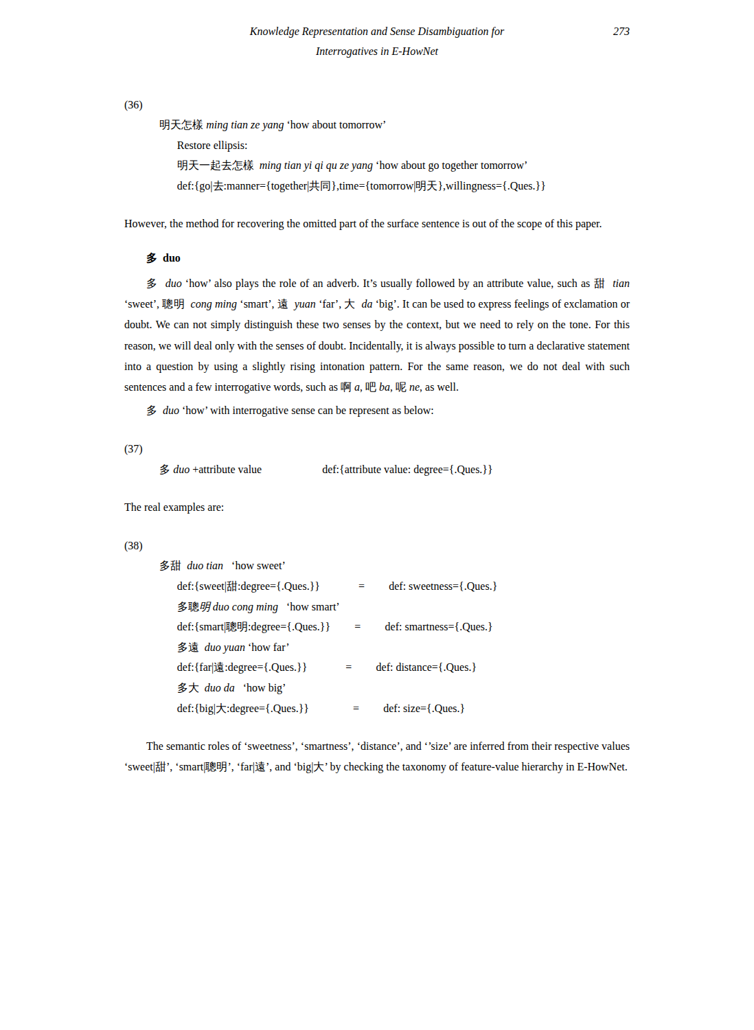273 Knowledge Representation and Sense Disambiguation for
Interrogatives in E-HowNet
(36) 明天怎樣 ming tian ze yang ‘how about tomorrow’ Restore ellipsis: 明天一起去怎樣 ming tian yi qi qu ze yang ‘how about go together tomorrow’ def:{go|去:manner={together|共同},time={tomorrow|明天},willingness={.Ques.}}
However, the method for recovering the omitted part of the surface sentence is out of the scope of this paper.
多 duo
多 duo ‘how’ also plays the role of an adverb. It’s usually followed by an attribute value, such as 甜 tian ‘sweet’, 聰明 cong ming ‘smart’, 遠 yuan ‘far’, 大 da ‘big’. It can be used to express feelings of exclamation or doubt. We can not simply distinguish these two senses by the context, but we need to rely on the tone. For this reason, we will deal only with the senses of doubt. Incidentally, it is always possible to turn a declarative statement into a question by using a slightly rising intonation pattern. For the same reason, we do not deal with such sentences and a few interrogative words, such as 啊 a, 吧 ba, 呢 ne, as well.
多 duo ‘how’ with interrogative sense can be represent as below:
(37) 多 duo +attribute value def:{attribute value: degree={.Ques.}}
The real examples are:
(38) 多甜 duo tian ‘how sweet’ def:{sweet|甜:degree={.Ques.}} = def: sweetness={.Ques.} 多聰 明 duo cong ming ‘how smart’ def:{smart|聰明:degree={.Ques.}} = def: smartness={.Ques.} 多遠 duo yuan ‘how far’ def:{far|遠:degree={.Ques.}} = def: distance={.Ques.} 多大 duo da ‘how big’ def:{big|大:degree={.Ques.}} = def: size={.Ques.}
The semantic roles of ‘sweetness’, ‘smartness’, ‘distance’, and ‘’size’ are inferred from their respective values ‘sweet|甜’, ‘smart|聰明’, ‘far|遠’, and ‘big|大’ by checking the taxonomy of feature-value hierarchy in E-HowNet.